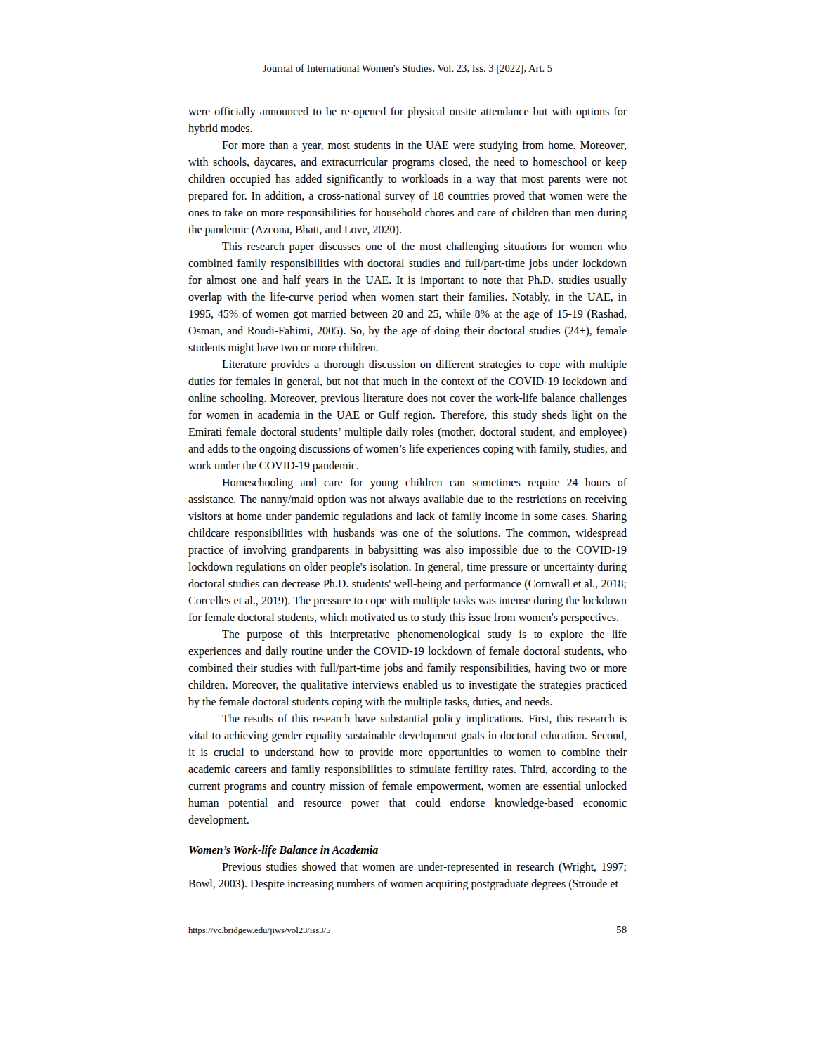Journal of International Women's Studies, Vol. 23, Iss. 3 [2022], Art. 5
were officially announced to be re-opened for physical onsite attendance but with options for hybrid modes.
For more than a year, most students in the UAE were studying from home. Moreover, with schools, daycares, and extracurricular programs closed, the need to homeschool or keep children occupied has added significantly to workloads in a way that most parents were not prepared for. In addition, a cross-national survey of 18 countries proved that women were the ones to take on more responsibilities for household chores and care of children than men during the pandemic (Azcona, Bhatt, and Love, 2020).
This research paper discusses one of the most challenging situations for women who combined family responsibilities with doctoral studies and full/part-time jobs under lockdown for almost one and half years in the UAE. It is important to note that Ph.D. studies usually overlap with the life-curve period when women start their families. Notably, in the UAE, in 1995, 45% of women got married between 20 and 25, while 8% at the age of 15-19 (Rashad, Osman, and Roudi-Fahimi, 2005). So, by the age of doing their doctoral studies (24+), female students might have two or more children.
Literature provides a thorough discussion on different strategies to cope with multiple duties for females in general, but not that much in the context of the COVID-19 lockdown and online schooling. Moreover, previous literature does not cover the work-life balance challenges for women in academia in the UAE or Gulf region. Therefore, this study sheds light on the Emirati female doctoral students’ multiple daily roles (mother, doctoral student, and employee) and adds to the ongoing discussions of women’s life experiences coping with family, studies, and work under the COVID-19 pandemic.
Homeschooling and care for young children can sometimes require 24 hours of assistance. The nanny/maid option was not always available due to the restrictions on receiving visitors at home under pandemic regulations and lack of family income in some cases. Sharing childcare responsibilities with husbands was one of the solutions. The common, widespread practice of involving grandparents in babysitting was also impossible due to the COVID-19 lockdown regulations on older people's isolation. In general, time pressure or uncertainty during doctoral studies can decrease Ph.D. students' well-being and performance (Cornwall et al., 2018; Corcelles et al., 2019). The pressure to cope with multiple tasks was intense during the lockdown for female doctoral students, which motivated us to study this issue from women's perspectives.
The purpose of this interpretative phenomenological study is to explore the life experiences and daily routine under the COVID-19 lockdown of female doctoral students, who combined their studies with full/part-time jobs and family responsibilities, having two or more children. Moreover, the qualitative interviews enabled us to investigate the strategies practiced by the female doctoral students coping with the multiple tasks, duties, and needs.
The results of this research have substantial policy implications. First, this research is vital to achieving gender equality sustainable development goals in doctoral education. Second, it is crucial to understand how to provide more opportunities to women to combine their academic careers and family responsibilities to stimulate fertility rates. Third, according to the current programs and country mission of female empowerment, women are essential unlocked human potential and resource power that could endorse knowledge-based economic development.
Women’s Work-life Balance in Academia
Previous studies showed that women are under-represented in research (Wright, 1997; Bowl, 2003). Despite increasing numbers of women acquiring postgraduate degrees (Stroude et
https://vc.bridgew.edu/jiws/vol23/iss3/5 58